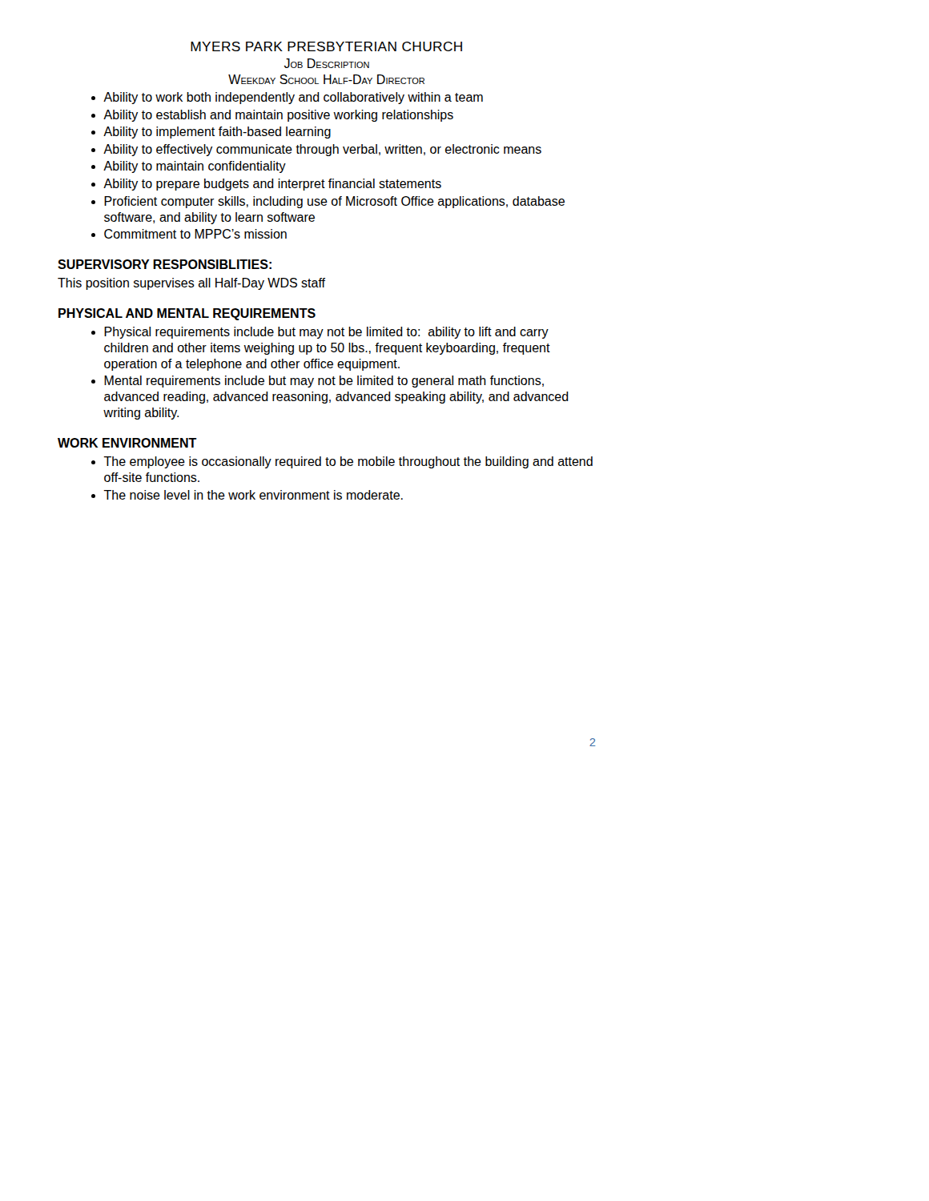MYERS PARK PRESBYTERIAN CHURCH
Job Description
Weekday School Half-Day Director
Ability to work both independently and collaboratively within a team
Ability to establish and maintain positive working relationships
Ability to implement faith-based learning
Ability to effectively communicate through verbal, written, or electronic means
Ability to maintain confidentiality
Ability to prepare budgets and interpret financial statements
Proficient computer skills, including use of Microsoft Office applications, database software, and ability to learn software
Commitment to MPPC’s mission
SUPERVISORY RESPONSIBLITIES:
This position supervises all Half-Day WDS staff
PHYSICAL AND MENTAL REQUIREMENTS
Physical requirements include but may not be limited to: ability to lift and carry children and other items weighing up to 50 lbs., frequent keyboarding, frequent operation of a telephone and other office equipment.
Mental requirements include but may not be limited to general math functions, advanced reading, advanced reasoning, advanced speaking ability, and advanced writing ability.
WORK ENVIRONMENT
The employee is occasionally required to be mobile throughout the building and attend off-site functions.
The noise level in the work environment is moderate.
2